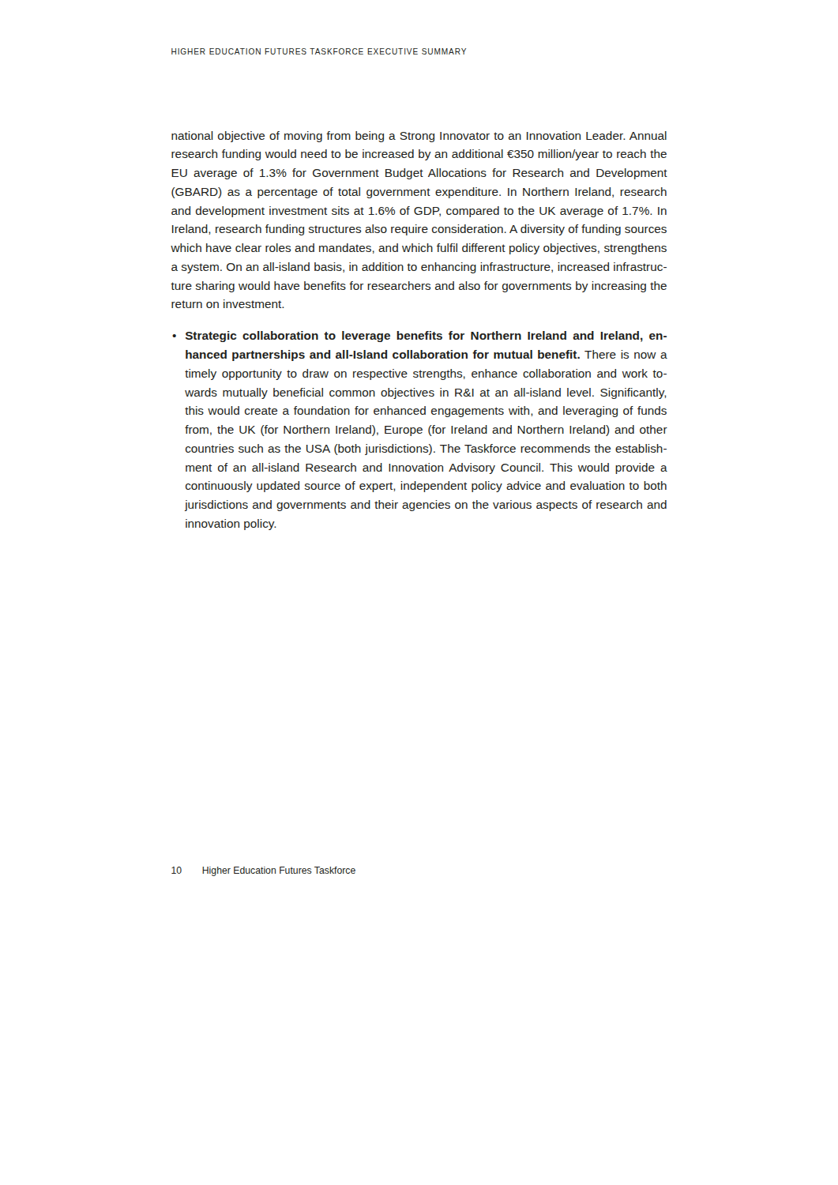Higher Education Futures Taskforce Executive Summary
national objective of moving from being a Strong Innovator to an Innovation Leader. Annual research funding would need to be increased by an additional €350 million/year to reach the EU average of 1.3% for Government Budget Allocations for Research and Development (GBARD) as a percentage of total government expenditure. In Northern Ireland, research and development investment sits at 1.6% of GDP, compared to the UK average of 1.7%. In Ireland, research funding structures also require consideration. A diversity of funding sources which have clear roles and mandates, and which fulfil different policy objectives, strengthens a system. On an all-island basis, in addition to enhancing infrastructure, increased infrastructure sharing would have benefits for researchers and also for governments by increasing the return on investment.
Strategic collaboration to leverage benefits for Northern Ireland and Ireland, enhanced partnerships and all-Island collaboration for mutual benefit. There is now a timely opportunity to draw on respective strengths, enhance collaboration and work towards mutually beneficial common objectives in R&I at an all-island level. Significantly, this would create a foundation for enhanced engagements with, and leveraging of funds from, the UK (for Northern Ireland), Europe (for Ireland and Northern Ireland) and other countries such as the USA (both jurisdictions). The Taskforce recommends the establishment of an all-island Research and Innovation Advisory Council. This would provide a continuously updated source of expert, independent policy advice and evaluation to both jurisdictions and governments and their agencies on the various aspects of research and innovation policy.
10 Higher Education Futures Taskforce